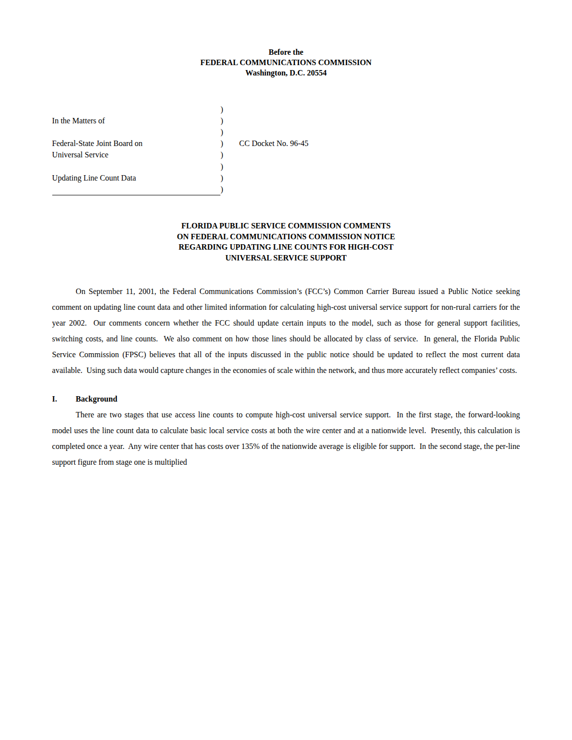Before the
FEDERAL COMMUNICATIONS COMMISSION
Washington, D.C. 20554
| | ) | |
| In the Matters of | ) | |
| | ) | |
| Federal-State Joint Board on | ) | CC Docket No. 96-45 |
| Universal Service | ) | |
| | ) | |
| Updating Line Count Data | ) | |
| | ) | |
FLORIDA PUBLIC SERVICE COMMISSION COMMENTS
ON FEDERAL COMMUNICATIONS COMMISSION NOTICE
REGARDING UPDATING LINE COUNTS FOR HIGH-COST
UNIVERSAL SERVICE SUPPORT
On September 11, 2001, the Federal Communications Commission’s (FCC’s) Common Carrier Bureau issued a Public Notice seeking comment on updating line count data and other limited information for calculating high-cost universal service support for non-rural carriers for the year 2002. Our comments concern whether the FCC should update certain inputs to the model, such as those for general support facilities, switching costs, and line counts. We also comment on how those lines should be allocated by class of service. In general, the Florida Public Service Commission (FPSC) believes that all of the inputs discussed in the public notice should be updated to reflect the most current data available. Using such data would capture changes in the economies of scale within the network, and thus more accurately reflect companies’ costs.
I. Background
There are two stages that use access line counts to compute high-cost universal service support. In the first stage, the forward-looking model uses the line count data to calculate basic local service costs at both the wire center and at a nationwide level. Presently, this calculation is completed once a year. Any wire center that has costs over 135% of the nationwide average is eligible for support. In the second stage, the per-line support figure from stage one is multiplied